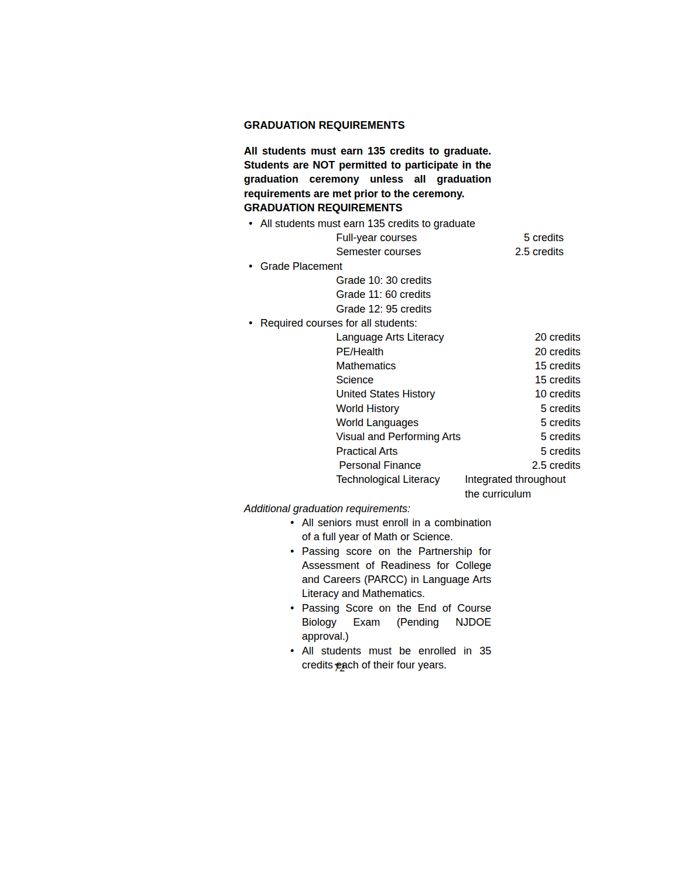GRADUATION REQUIREMENTS
All students must earn 135 credits to graduate. Students are NOT permitted to participate in the graduation ceremony unless all graduation requirements are met prior to the ceremony.
GRADUATION REQUIREMENTS
All students must earn 135 credits to graduate
| Full-year courses | 5 credits |
| Semester courses | 2.5 credits |
Grade Placement
| Grade 10: 30 credits |
| Grade 11: 60 credits |
| Grade 12: 95 credits |
Required courses for all students:
| Language Arts Literacy | 20 credits |
| PE/Health | 20 credits |
| Mathematics | 15 credits |
| Science | 15 credits |
| United States History | 10 credits |
| World History | 5 credits |
| World Languages | 5 credits |
| Visual and Performing Arts | 5 credits |
| Practical Arts | 5 credits |
| Personal Finance | 2.5 credits |
| Technological Literacy | Integrated throughout the curriculum |
Additional graduation requirements:
All seniors must enroll in a combination of a full year of Math or Science.
Passing score on the Partnership for Assessment of Readiness for College and Careers (PARCC) in Language Arts Literacy and Mathematics.
Passing Score on the End of Course Biology Exam (Pending NJDOE approval.)
All students must be enrolled in 35 credits each of their four years.
72